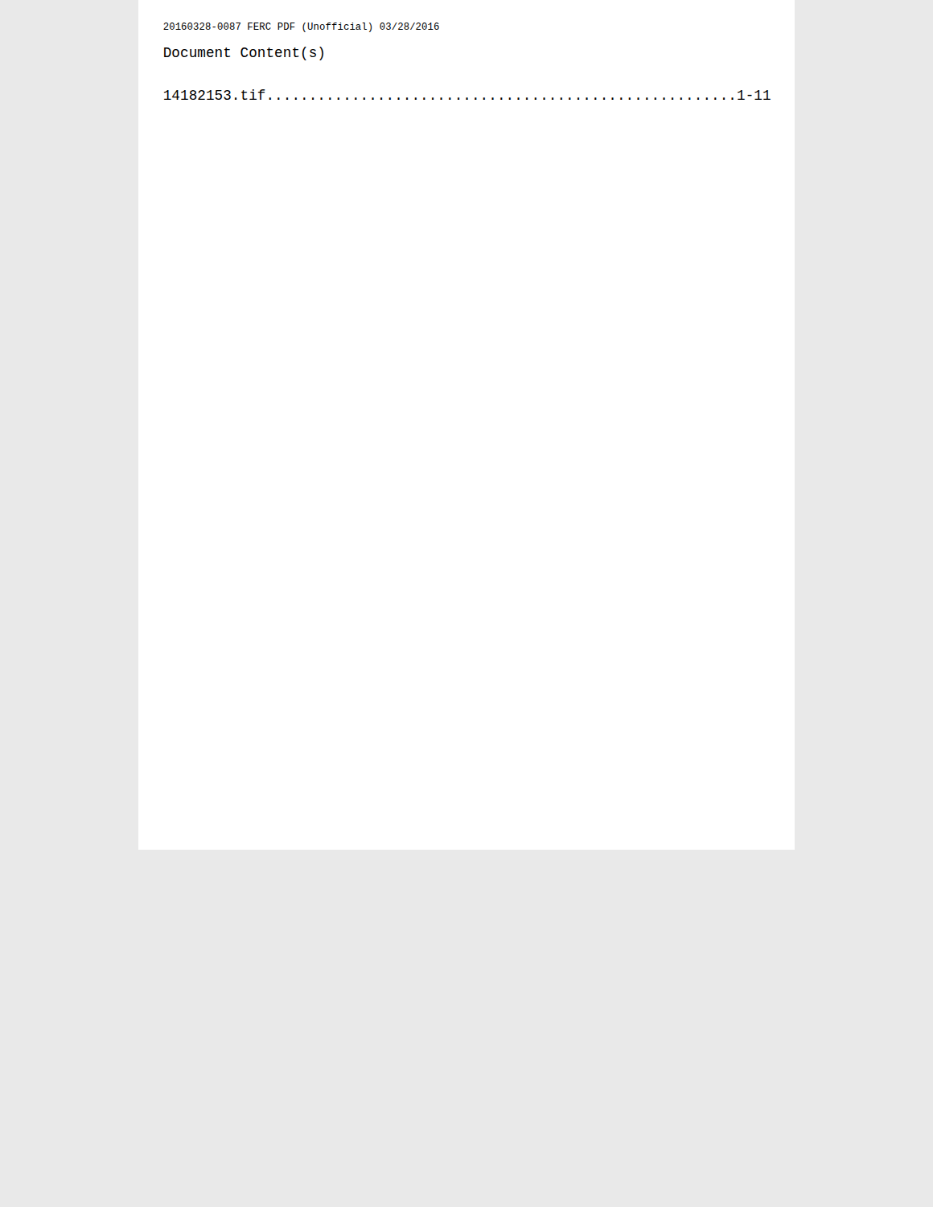20160328-0087 FERC PDF (Unofficial) 03/28/2016
Document Content(s)
14182153.tif.......................................................1-11